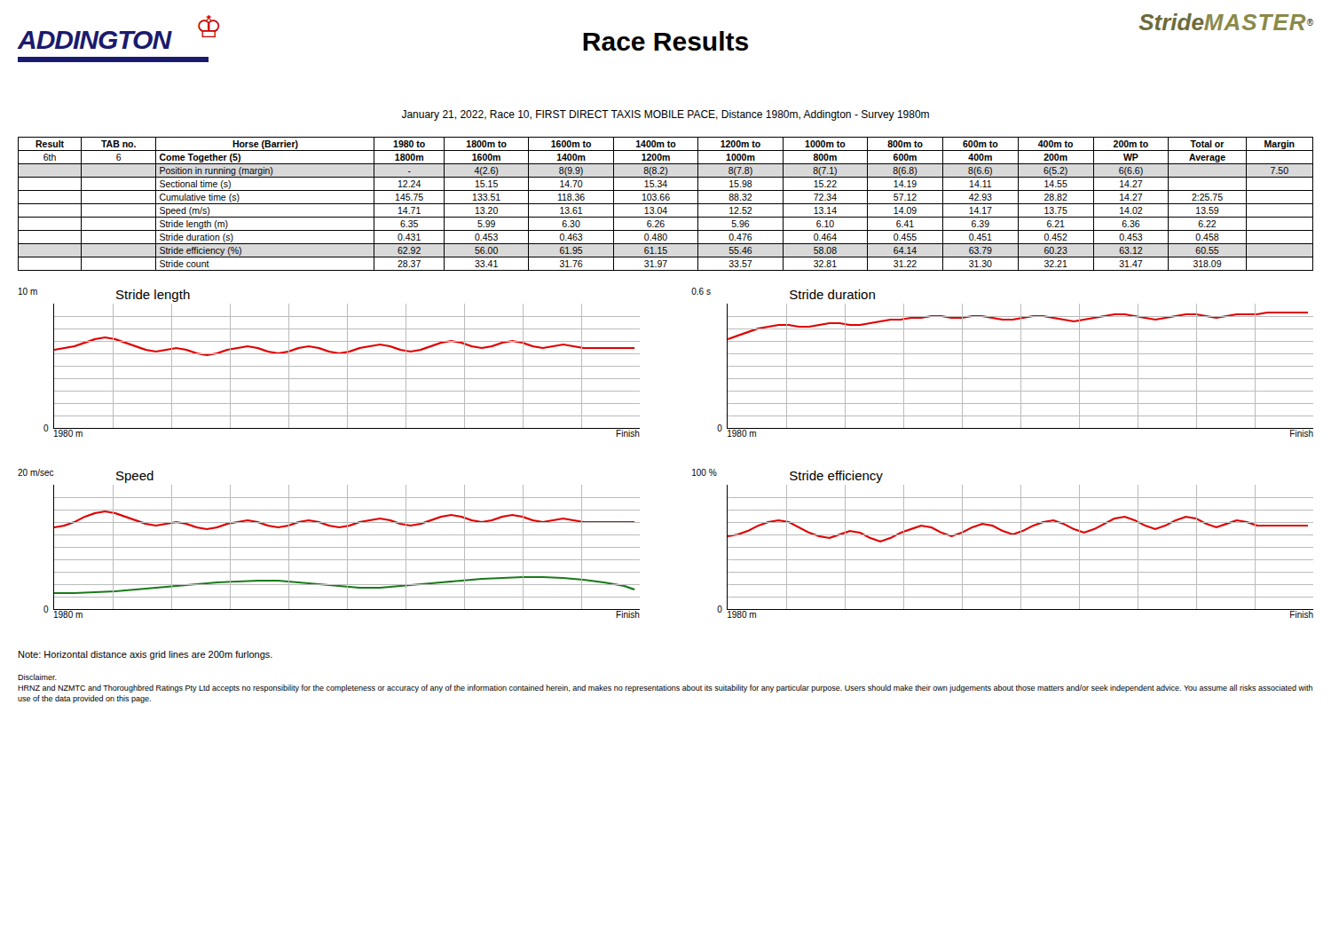ADDINGTON
♔
Race Results
Stride MASTER®
January 21, 2022, Race 10, FIRST DIRECT TAXIS MOBILE PACE, Distance 1980m, Addington - Survey 1980m
| Result | TAB no. | Horse (Barrier) | 1980 to | 1800m to | 1600m to | 1400m to | 1200m to | 1000m to | 800m to | 600m to | 400m to | 200m to | Total or | Margin |
| --- | --- | --- | --- | --- | --- | --- | --- | --- | --- | --- | --- | --- | --- | --- |
| 6th | 6 | Come Together (5) | 1800m | 1600m | 1400m | 1200m | 1000m | 800m | 600m | 400m | 200m | WP | Average | |
| | | Position in running (margin) | - | 4(2.6) | 8(9.9) | 8(8.2) | 8(7.8) | 8(7.1) | 8(6.8) | 8(6.6) | 6(5.2) | 6(6.6) | | 7.50 |
| | | Sectional time (s) | 12.24 | 15.15 | 14.70 | 15.34 | 15.98 | 15.22 | 14.19 | 14.11 | 14.55 | 14.27 | | |
| | | Cumulative time (s) | 145.75 | 133.51 | 118.36 | 103.66 | 88.32 | 72.34 | 57.12 | 42.93 | 28.82 | 14.27 | 2:25.75 | |
| | | Speed (m/s) | 14.71 | 13.20 | 13.61 | 13.04 | 12.52 | 13.14 | 14.09 | 14.17 | 13.75 | 14.02 | 13.59 | |
| | | Stride length (m) | 6.35 | 5.99 | 6.30 | 6.26 | 5.96 | 6.10 | 6.41 | 6.39 | 6.21 | 6.36 | 6.22 | |
| | | Stride duration (s) | 0.431 | 0.453 | 0.463 | 0.480 | 0.476 | 0.464 | 0.455 | 0.451 | 0.452 | 0.453 | 0.458 | |
| | | Stride efficiency (%) | 62.92 | 56.00 | 61.95 | 61.15 | 55.46 | 58.08 | 64.14 | 63.79 | 60.23 | 63.12 | 60.55 | |
| | | Stride count | 28.37 | 33.41 | 31.76 | 31.97 | 33.57 | 32.81 | 31.22 | 31.30 | 32.21 | 31.47 | 318.09 | |
10 m
Stride length
0
1980 m Finish
0.6 s
Stride duration
0
1980 m Finish
20 m/sec
Speed
0
1980 m Finish
100 %
Stride efficiency
0
1980 m Finish
Note: Horizontal distance axis grid lines are 200m furlongs.
Disclaimer.
HRNZ and NZMTC and Thoroughbred Ratings Pty Ltd accepts no responsibility for the completeness or accuracy of any of the information contained herein, and makes no representations about its suitability for any particular purpose. Users should make their own judgements about those matters and/or seek independent advice. You assume all risks associated with use of the data provided on this page.